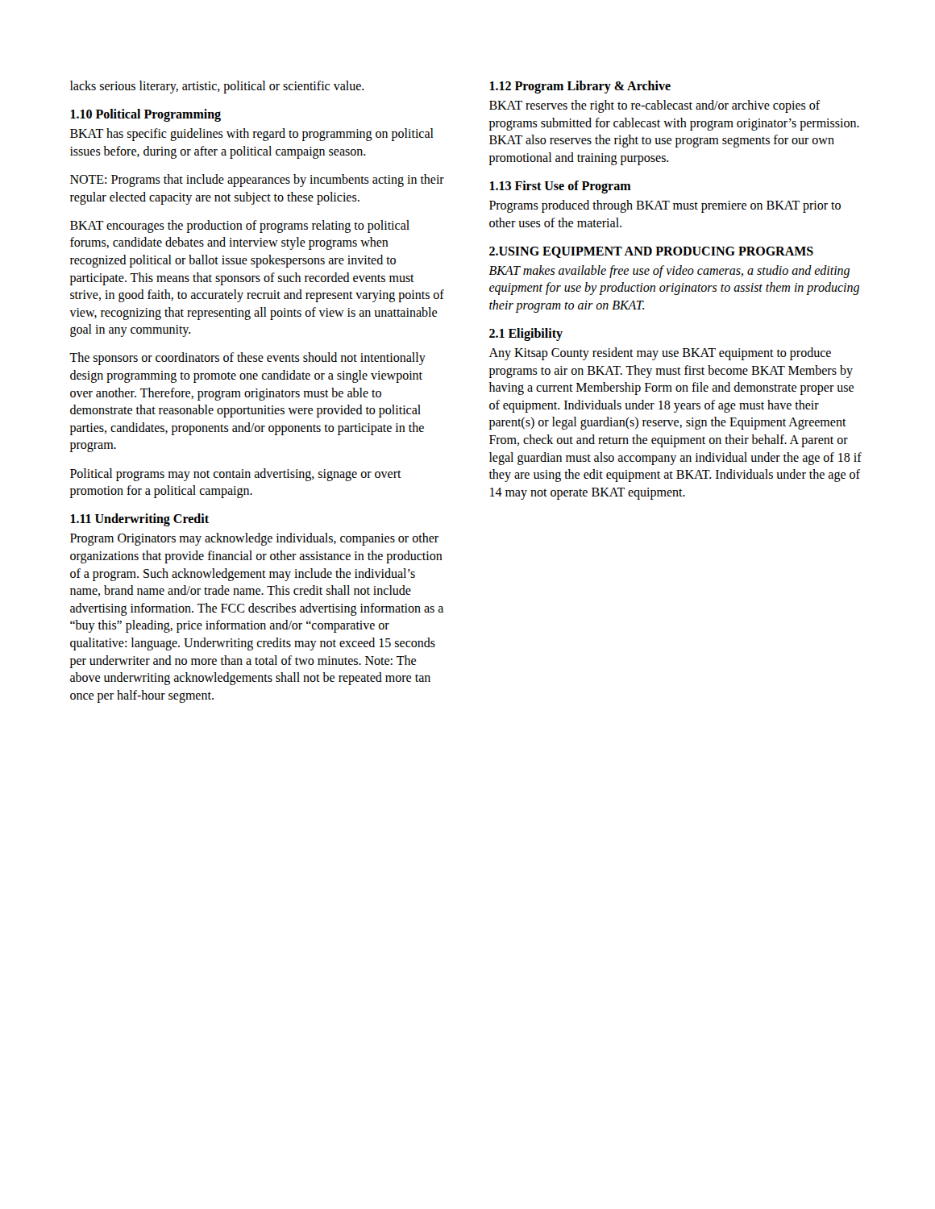lacks serious literary, artistic, political or scientific value.
1.10 Political Programming
BKAT has specific guidelines with regard to programming on political issues before, during or after a political campaign season.
NOTE: Programs that include appearances by incumbents acting in their regular elected capacity are not subject to these policies.
BKAT encourages the production of programs relating to political forums, candidate debates and interview style programs when recognized political or ballot issue spokespersons are invited to participate. This means that sponsors of such recorded events must strive, in good faith, to accurately recruit and represent varying points of view, recognizing that representing all points of view is an unattainable goal in any community.
The sponsors or coordinators of these events should not intentionally design programming to promote one candidate or a single viewpoint over another. Therefore, program originators must be able to demonstrate that reasonable opportunities were provided to political parties, candidates, proponents and/or opponents to participate in the program.
Political programs may not contain advertising, signage or overt promotion for a political campaign.
1.11 Underwriting Credit
Program Originators may acknowledge individuals, companies or other organizations that provide financial or other assistance in the production of a program. Such acknowledgement may include the individual’s name, brand name and/or trade name. This credit shall not include advertising information. The FCC describes advertising information as a “buy this” pleading, price information and/or “comparative or qualitative: language. Underwriting credits may not exceed 15 seconds per underwriter and no more than a total of two minutes. Note: The above underwriting acknowledgements shall not be repeated more tan once per half-hour segment.
1.12 Program Library & Archive
BKAT reserves the right to re-cablecast and/or archive copies of programs submitted for cablecast with program originator’s permission. BKAT also reserves the right to use program segments for our own promotional and training purposes.
1.13 First Use of Program
Programs produced through BKAT must premiere on BKAT prior to other uses of the material.
2.USING EQUIPMENT AND PRODUCING PROGRAMS
BKAT makes available free use of video cameras, a studio and editing equipment for use by production originators to assist them in producing their program to air on BKAT.
2.1 Eligibility
Any Kitsap County resident may use BKAT equipment to produce programs to air on BKAT. They must first become BKAT Members by having a current Membership Form on file and demonstrate proper use of equipment. Individuals under 18 years of age must have their parent(s) or legal guardian(s) reserve, sign the Equipment Agreement From, check out and return the equipment on their behalf. A parent or legal guardian must also accompany an individual under the age of 18 if they are using the edit equipment at BKAT. Individuals under the age of 14 may not operate BKAT equipment.